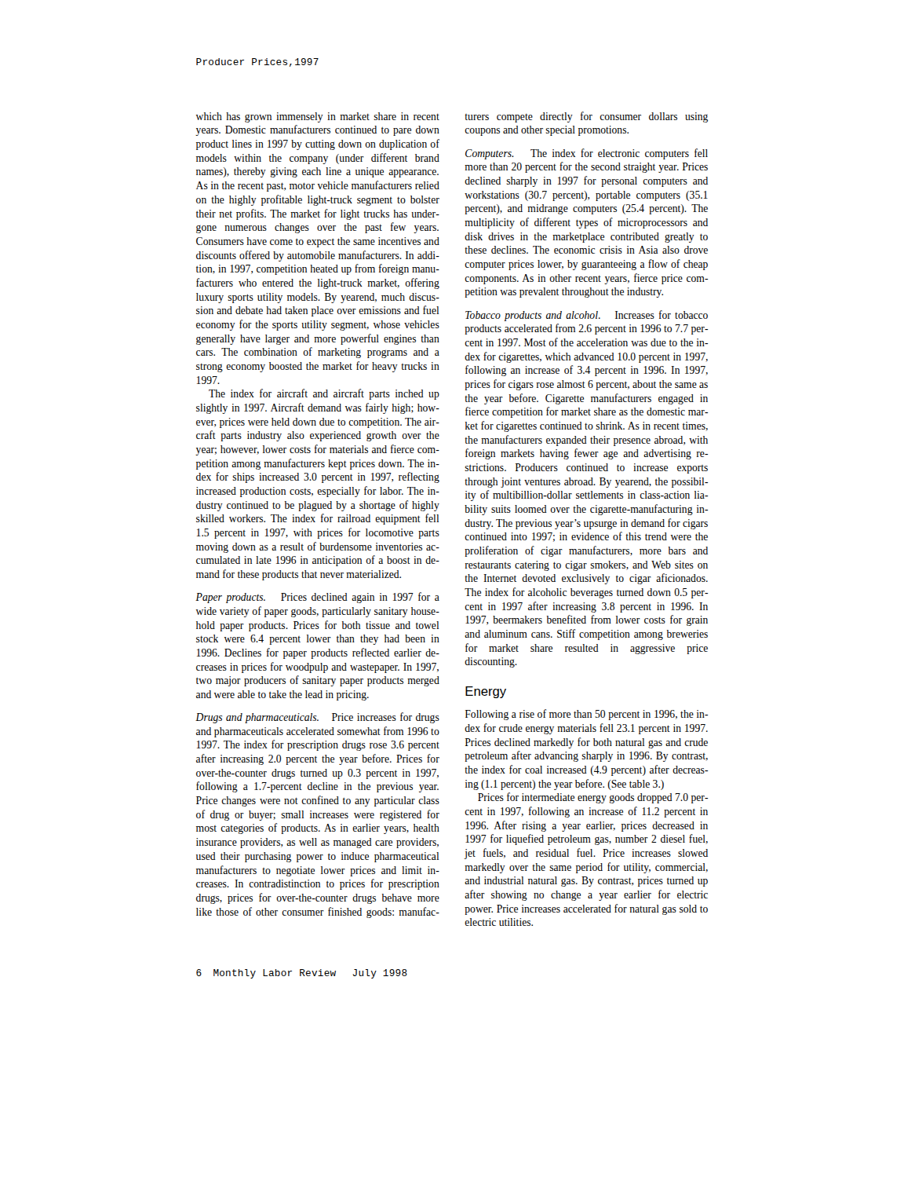Producer Prices,1997
which has grown immensely in market share in recent years. Domestic manufacturers continued to pare down product lines in 1997 by cutting down on duplication of models within the company (under different brand names), thereby giving each line a unique appearance. As in the recent past, motor vehicle manufacturers relied on the highly profitable light-truck segment to bolster their net profits. The market for light trucks has undergone numerous changes over the past few years. Consumers have come to expect the same incentives and discounts offered by automobile manufacturers. In addition, in 1997, competition heated up from foreign manufacturers who entered the light-truck market, offering luxury sports utility models. By yearend, much discussion and debate had taken place over emissions and fuel economy for the sports utility segment, whose vehicles generally have larger and more powerful engines than cars. The combination of marketing programs and a strong economy boosted the market for heavy trucks in 1997.
The index for aircraft and aircraft parts inched up slightly in 1997. Aircraft demand was fairly high; however, prices were held down due to competition. The aircraft parts industry also experienced growth over the year; however, lower costs for materials and fierce competition among manufacturers kept prices down. The index for ships increased 3.0 percent in 1997, reflecting increased production costs, especially for labor. The industry continued to be plagued by a shortage of highly skilled workers. The index for railroad equipment fell 1.5 percent in 1997, with prices for locomotive parts moving down as a result of burdensome inventories accumulated in late 1996 in anticipation of a boost in demand for these products that never materialized.
Paper products. Prices declined again in 1997 for a wide variety of paper goods, particularly sanitary household paper products. Prices for both tissue and towel stock were 6.4 percent lower than they had been in 1996. Declines for paper products reflected earlier decreases in prices for woodpulp and wastepaper. In 1997, two major producers of sanitary paper products merged and were able to take the lead in pricing.
Drugs and pharmaceuticals. Price increases for drugs and pharmaceuticals accelerated somewhat from 1996 to 1997. The index for prescription drugs rose 3.6 percent after increasing 2.0 percent the year before. Prices for over-the-counter drugs turned up 0.3 percent in 1997, following a 1.7-percent decline in the previous year. Price changes were not confined to any particular class of drug or buyer; small increases were registered for most categories of products. As in earlier years, health insurance providers, as well as managed care providers, used their purchasing power to induce pharmaceutical manufacturers to negotiate lower prices and limit increases. In contradistinction to prices for prescription drugs, prices for over-the-counter drugs behave more like those of other consumer finished goods: manufacturers compete directly for consumer dollars using coupons and other special promotions.
Computers. The index for electronic computers fell more than 20 percent for the second straight year. Prices declined sharply in 1997 for personal computers and workstations (30.7 percent), portable computers (35.1 percent), and midrange computers (25.4 percent). The multiplicity of different types of microprocessors and disk drives in the marketplace contributed greatly to these declines. The economic crisis in Asia also drove computer prices lower, by guaranteeing a flow of cheap components. As in other recent years, fierce price competition was prevalent throughout the industry.
Tobacco products and alcohol. Increases for tobacco products accelerated from 2.6 percent in 1996 to 7.7 percent in 1997. Most of the acceleration was due to the index for cigarettes, which advanced 10.0 percent in 1997, following an increase of 3.4 percent in 1996. In 1997, prices for cigars rose almost 6 percent, about the same as the year before. Cigarette manufacturers engaged in fierce competition for market share as the domestic market for cigarettes continued to shrink. As in recent times, the manufacturers expanded their presence abroad, with foreign markets having fewer age and advertising restrictions. Producers continued to increase exports through joint ventures abroad. By yearend, the possibility of multibillion-dollar settlements in class-action liability suits loomed over the cigarette-manufacturing industry. The previous year’s upsurge in demand for cigars continued into 1997; in evidence of this trend were the proliferation of cigar manufacturers, more bars and restaurants catering to cigar smokers, and Web sites on the Internet devoted exclusively to cigar aficionados. The index for alcoholic beverages turned down 0.5 percent in 1997 after increasing 3.8 percent in 1996. In 1997, beermakers benefited from lower costs for grain and aluminum cans. Stiff competition among breweries for market share resulted in aggressive price discounting.
Energy
Following a rise of more than 50 percent in 1996, the index for crude energy materials fell 23.1 percent in 1997. Prices declined markedly for both natural gas and crude petroleum after advancing sharply in 1996. By contrast, the index for coal increased (4.9 percent) after decreasing (1.1 percent) the year before. (See table 3.)
Prices for intermediate energy goods dropped 7.0 percent in 1997, following an increase of 11.2 percent in 1996. After rising a year earlier, prices decreased in 1997 for liquefied petroleum gas, number 2 diesel fuel, jet fuels, and residual fuel. Price increases slowed markedly over the same period for utility, commercial, and industrial natural gas. By contrast, prices turned up after showing no change a year earlier for electric power. Price increases accelerated for natural gas sold to electric utilities.
6 Monthly Labor Review July 1998